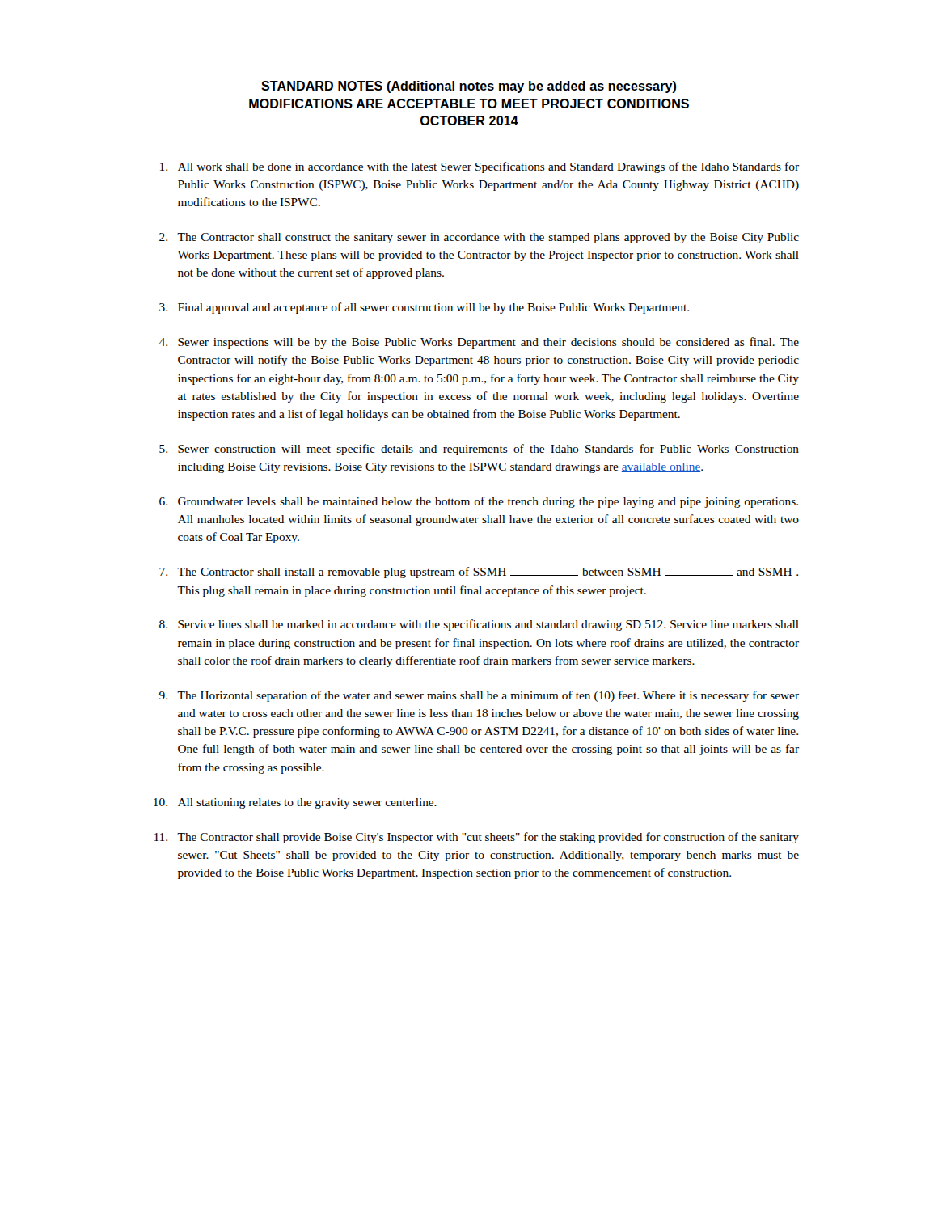STANDARD NOTES (Additional notes may be added as necessary)
Modifications are acceptable to meet project conditions
OCTOBER 2014
All work shall be done in accordance with the latest Sewer Specifications and Standard Drawings of the Idaho Standards for Public Works Construction (ISPWC), Boise Public Works Department and/or the Ada County Highway District (ACHD) modifications to the ISPWC.
The Contractor shall construct the sanitary sewer in accordance with the stamped plans approved by the Boise City Public Works Department. These plans will be provided to the Contractor by the Project Inspector prior to construction. Work shall not be done without the current set of approved plans.
Final approval and acceptance of all sewer construction will be by the Boise Public Works Department.
Sewer inspections will be by the Boise Public Works Department and their decisions should be considered as final. The Contractor will notify the Boise Public Works Department 48 hours prior to construction. Boise City will provide periodic inspections for an eight-hour day, from 8:00 a.m. to 5:00 p.m., for a forty hour week. The Contractor shall reimburse the City at rates established by the City for inspection in excess of the normal work week, including legal holidays. Overtime inspection rates and a list of legal holidays can be obtained from the Boise Public Works Department.
Sewer construction will meet specific details and requirements of the Idaho Standards for Public Works Construction including Boise City revisions. Boise City revisions to the ISPWC standard drawings are available online.
Groundwater levels shall be maintained below the bottom of the trench during the pipe laying and pipe joining operations. All manholes located within limits of seasonal groundwater shall have the exterior of all concrete surfaces coated with two coats of Coal Tar Epoxy.
The Contractor shall install a removable plug upstream of SSMH between SSMH and SSMH . This plug shall remain in place during construction until final acceptance of this sewer project.
Service lines shall be marked in accordance with the specifications and standard drawing SD 512. Service line markers shall remain in place during construction and be present for final inspection. On lots where roof drains are utilized, the contractor shall color the roof drain markers to clearly differentiate roof drain markers from sewer service markers.
The Horizontal separation of the water and sewer mains shall be a minimum of ten (10) feet. Where it is necessary for sewer and water to cross each other and the sewer line is less than 18 inches below or above the water main, the sewer line crossing shall be P.V.C. pressure pipe conforming to AWWA C-900 or ASTM D2241, for a distance of 10' on both sides of water line. One full length of both water main and sewer line shall be centered over the crossing point so that all joints will be as far from the crossing as possible.
All stationing relates to the gravity sewer centerline.
The Contractor shall provide Boise City's Inspector with "cut sheets" for the staking provided for construction of the sanitary sewer. "Cut Sheets" shall be provided to the City prior to construction. Additionally, temporary bench marks must be provided to the Boise Public Works Department, Inspection section prior to the commencement of construction.